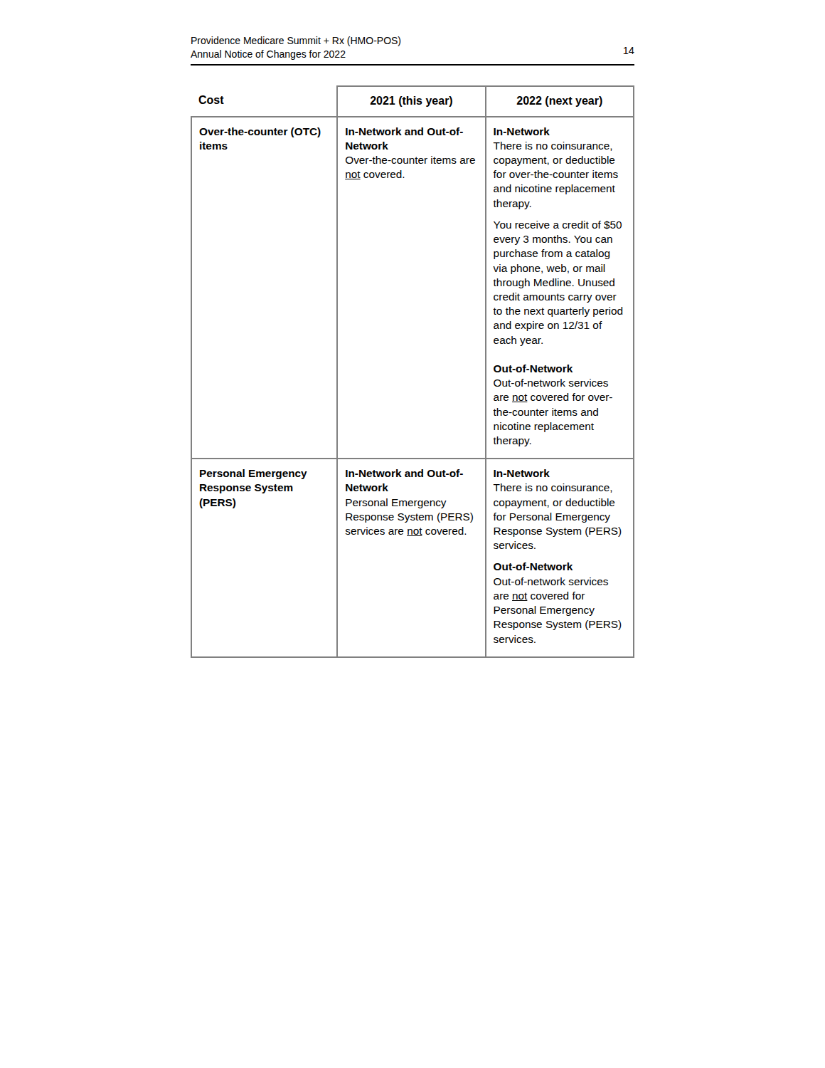Providence Medicare Summit + Rx (HMO-POS)
Annual Notice of Changes for 2022
14
| Cost | 2021 (this year) | 2022 (next year) |
| --- | --- | --- |
| Over-the-counter (OTC) items | In-Network and Out-of-Network Over-the-counter items are not covered. | In-Network There is no coinsurance, copayment, or deductible for over-the-counter items and nicotine replacement therapy. You receive a credit of $50 every 3 months. You can purchase from a catalog via phone, web, or mail through Medline. Unused credit amounts carry over to the next quarterly period and expire on 12/31 of each year. Out-of-Network Out-of-network services are not covered for over-the-counter items and nicotine replacement therapy. |
| Personal Emergency Response System (PERS) | In-Network and Out-of-Network Personal Emergency Response System (PERS) services are not covered. | In-Network There is no coinsurance, copayment, or deductible for Personal Emergency Response System (PERS) services. Out-of-Network Out-of-network services are not covered for Personal Emergency Response System (PERS) services. |